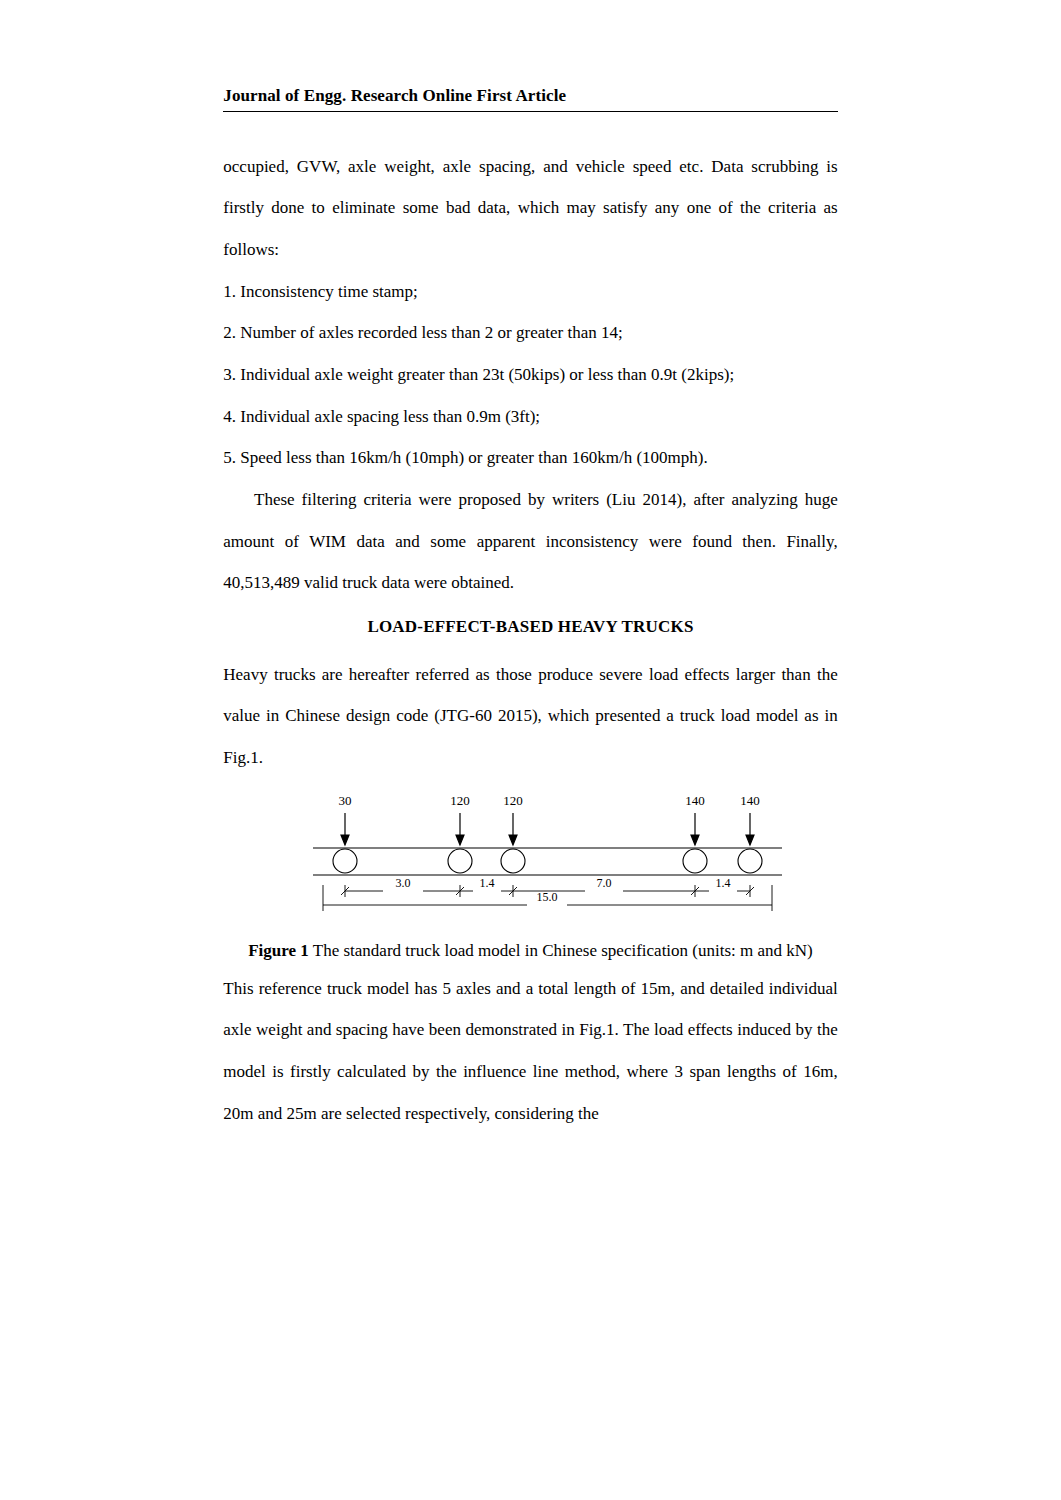Journal of Engg. Research Online First Article
occupied, GVW, axle weight, axle spacing, and vehicle speed etc. Data scrubbing is firstly done to eliminate some bad data, which may satisfy any one of the criteria as follows:
1. Inconsistency time stamp;
2. Number of axles recorded less than 2 or greater than 14;
3. Individual axle weight greater than 23t (50kips) or less than 0.9t (2kips);
4. Individual axle spacing less than 0.9m (3ft);
5. Speed less than 16km/h (10mph) or greater than 160km/h (100mph).
These filtering criteria were proposed by writers (Liu 2014), after analyzing huge amount of WIM data and some apparent inconsistency were found then. Finally, 40,513,489 valid truck data were obtained.
LOAD-EFFECT-BASED HEAVY TRUCKS
Heavy trucks are hereafter referred as those produce severe load effects larger than the value in Chinese design code (JTG-60 2015), which presented a truck load model as in Fig.1.
30 120 120 140 140 3.0 1.4 7.0 1.4 15.0
Figure 1 The standard truck load model in Chinese specification (units: m and kN)
This reference truck model has 5 axles and a total length of 15m, and detailed individual axle weight and spacing have been demonstrated in Fig.1. The load effects induced by the model is firstly calculated by the influence line method, where 3 span lengths of 16m, 20m and 25m are selected respectively, considering the